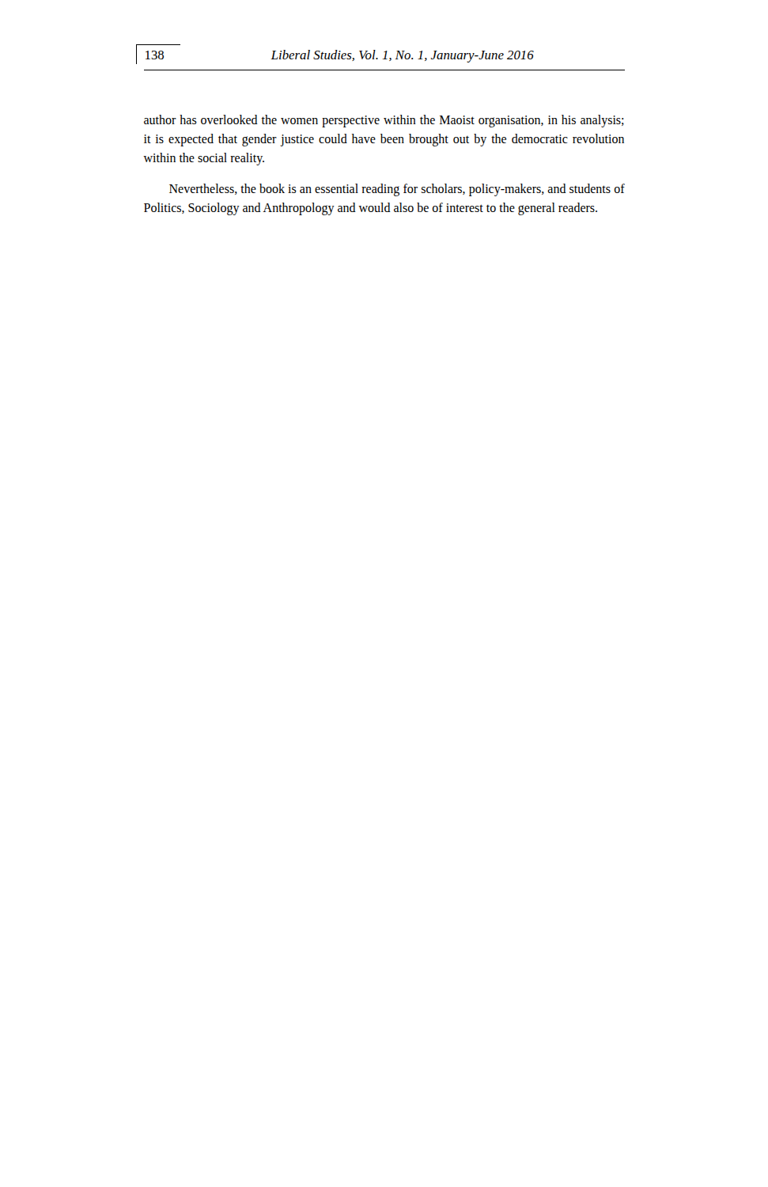138
Liberal Studies, Vol. 1, No. 1, January-June 2016
author has overlooked the women perspective within the Maoist organisation, in his analysis; it is expected that gender justice could have been brought out by the democratic revolution within the social reality.
Nevertheless, the book is an essential reading for scholars, policy-makers, and students of Politics, Sociology and Anthropology and would also be of interest to the general readers.